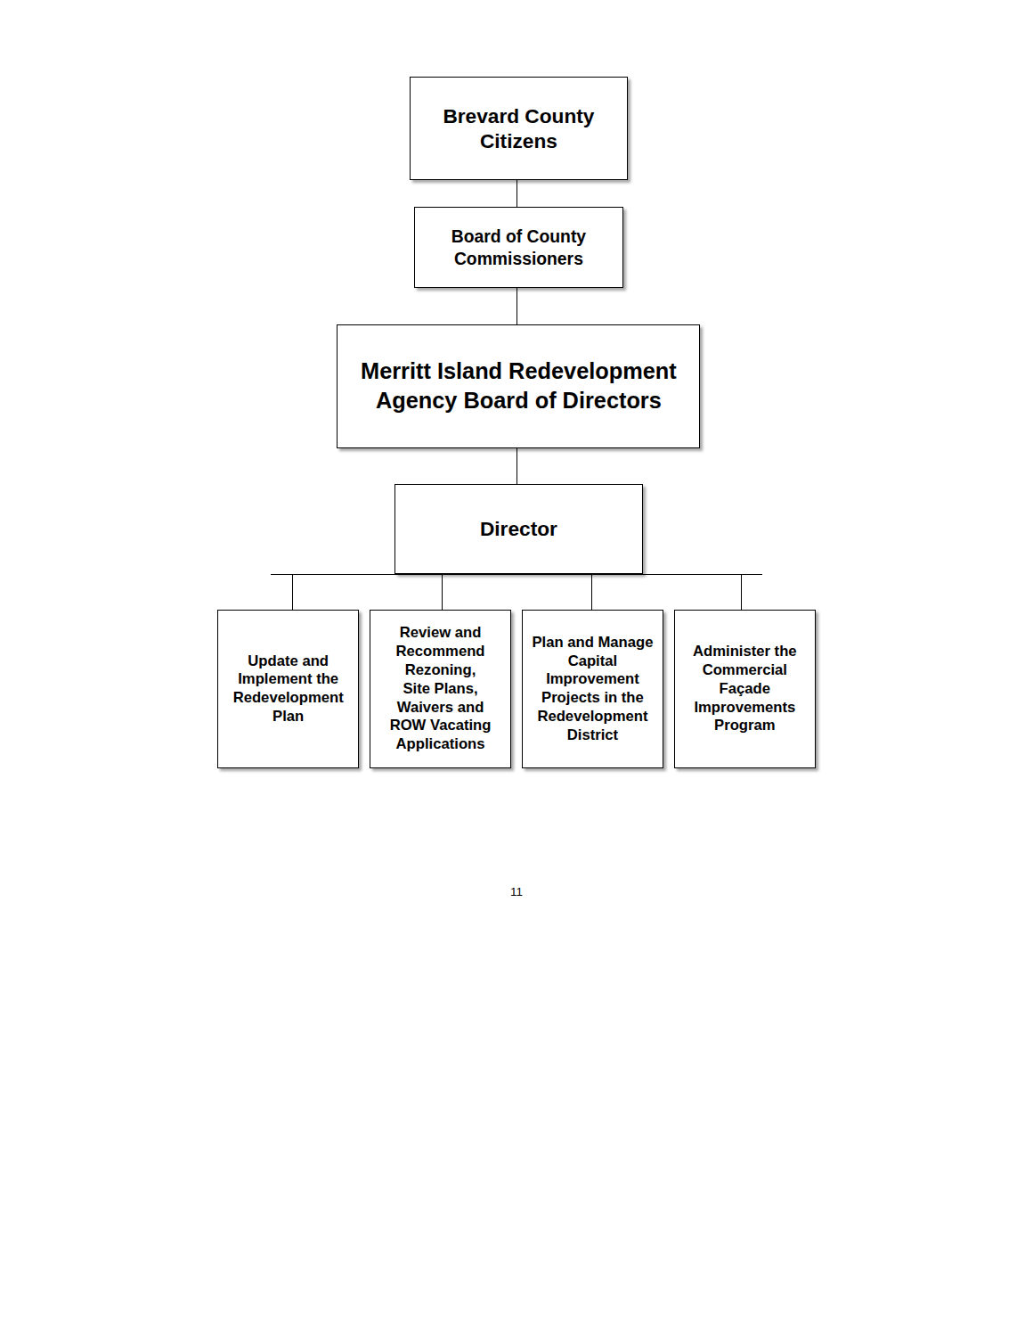Brevard County
Citizens
Board of County
Commissioners
Merritt Island Redevelopment
Agency Board of Directors
Director
Update and
Implement the
Redevelopment
Plan
Review and
Recommend Rezoning,
Site Plans, Waivers and
ROW Vacating
Applications
Plan and Manage
Capital Improvement
Projects in the
Redevelopment District
Administer the
Commercial Façade
Improvements
Program
11